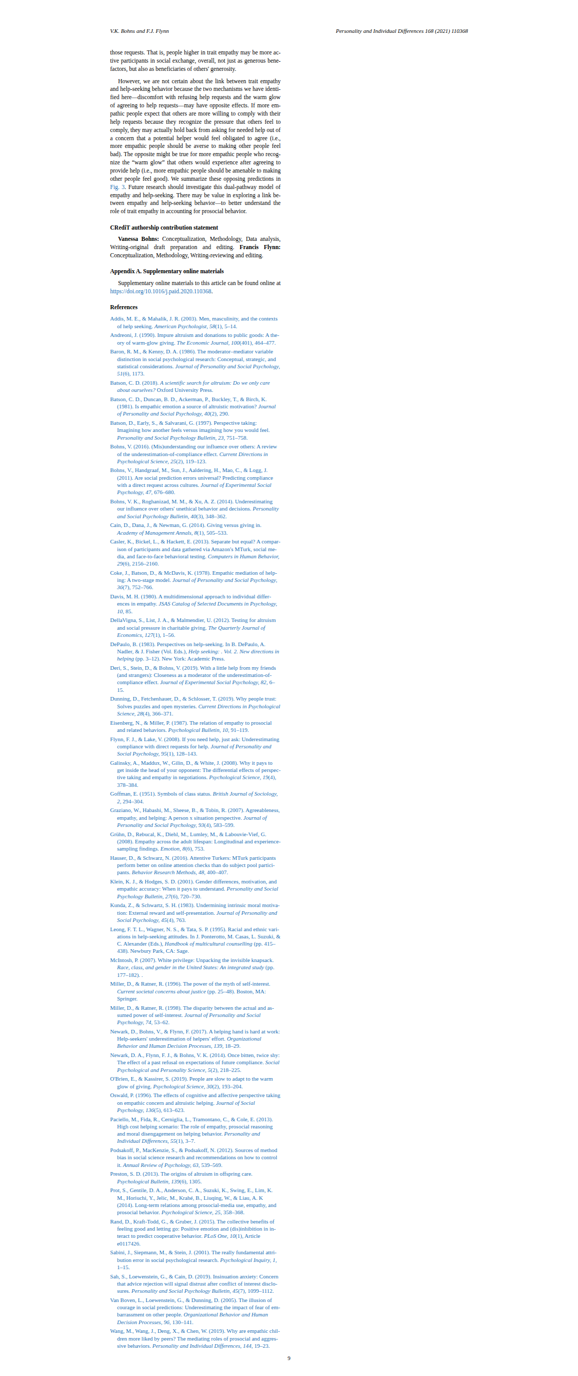V.K. Bohns and F.J. Flynn
Personality and Individual Differences 168 (2021) 110368
those requests. That is, people higher in trait empathy may be more active participants in social exchange, overall, not just as generous benefactors, but also as beneficiaries of others' generosity.
However, we are not certain about the link between trait empathy and help-seeking behavior because the two mechanisms we have identified here—discomfort with refusing help requests and the warm glow of agreeing to help requests—may have opposite effects. If more empathic people expect that others are more willing to comply with their help requests because they recognize the pressure that others feel to comply, they may actually hold back from asking for needed help out of a concern that a potential helper would feel obligated to agree (i.e., more empathic people should be averse to making other people feel bad). The opposite might be true for more empathic people who recognize the “warm glow” that others would experience after agreeing to provide help (i.e., more empathic people should be amenable to making other people feel good). We summarize these opposing predictions in Fig. 3. Future research should investigate this dual-pathway model of empathy and help-seeking. There may be value in exploring a link between empathy and help-seeking behavior—to better understand the role of trait empathy in accounting for prosocial behavior.
CRediT authorship contribution statement
Vanessa Bohns: Conceptualization, Methodology, Data analysis, Writing-original draft preparation and editing. Francis Flynn: Conceptualization, Methodology, Writing-reviewing and editing.
Appendix A. Supplementary online materials
Supplementary online materials to this article can be found online at https://doi.org/10.1016/j.paid.2020.110368.
References
Addis, M. E., & Mahalik, J. R. (2003). Men, masculinity, and the contexts of help seeking. American Psychologist, 58(1), 5–14.
Andreoni, J. (1990). Impure altruism and donations to public goods: A theory of warm-glow giving. The Economic Journal, 100(401), 464–477.
Baron, R. M., & Kenny, D. A. (1986). The moderator–mediator variable distinction in social psychological research: Conceptual, strategic, and statistical considerations. Journal of Personality and Social Psychology, 51(6), 1173.
Batson, C. D. (2018). A scientific search for altruism: Do we only care about ourselves? Oxford University Press.
Batson, C. D., Duncan, B. D., Ackerman, P., Buckley, T., & Birch, K. (1981). Is empathic emotion a source of altruistic motivation? Journal of Personality and Social Psychology, 40(2), 290.
Batson, D., Early, S., & Salvarani, G. (1997). Perspective taking: Imagining how another feels versus imagining how you would feel. Personality and Social Psychology Bulletin, 23, 751–758.
Bohns, V. (2016). (Mis)understanding our influence over others: A review of the underestimation-of-compliance effect. Current Directions in Psychological Science, 25(2), 119–123.
Bohns, V., Handgraaf, M., Sun, J., Aaldering, H., Mao, C., & Logg, J. (2011). Are social prediction errors universal? Predicting compliance with a direct request across cultures. Journal of Experimental Social Psychology, 47, 676–680.
Bohns, V. K., Roghanizad, M. M., & Xu, A. Z. (2014). Underestimating our influence over others' unethical behavior and decisions. Personality and Social Psychology Bulletin, 40(3), 348–362.
Cain, D., Dana, J., & Newman, G. (2014). Giving versus giving in. Academy of Management Annals, 8(1), 505–533.
Casler, K., Bickel, L., & Hackett, E. (2013). Separate but equal? A comparison of participants and data gathered via Amazon's MTurk, social media, and face-to-face behavioral testing. Computers in Human Behavior, 29(6), 2156–2160.
Coke, J., Batson, D., & McDavis, K. (1978). Empathic mediation of helping: A two-stage model. Journal of Personality and Social Psychology, 36(7), 752–766.
Davis, M. H. (1980). A multidimensional approach to individual differences in empathy. JSAS Catalog of Selected Documents in Psychology, 10, 85.
DellaVigna, S., List, J. A., & Malmendier, U. (2012). Testing for altruism and social pressure in charitable giving. The Quarterly Journal of Economics, 127(1), 1–56.
DePaulo, B. (1983). Perspectives on help-seeking. In B. DePaulo, A. Nadler, & J. Fisher (Vol. Eds.), Help seeking: . Vol. 2. New directions in helping (pp. 3–12). New York: Academic Press.
Deri, S., Stein, D., & Bohns, V. (2019). With a little help from my friends (and strangers): Closeness as a moderator of the underestimation-of-compliance effect. Journal of Experimental Social Psychology, 82, 6–15.
Dunning, D., Fetchenhauer, D., & Schlosser, T. (2019). Why people trust: Solves puzzles and open mysteries. Current Directions in Psychological Science, 28(4), 366–371.
Eisenberg, N., & Miller, P. (1987). The relation of empathy to prosocial and related behaviors. Psychological Bulletin, 10, 91–119.
Flynn, F. J., & Lake, V. (2008). If you need help, just ask: Underestimating compliance with direct requests for help. Journal of Personality and Social Psychology, 95(1), 128–143.
Galinsky, A., Maddux, W., Gilin, D., & White, J. (2008). Why it pays to get inside the head of your opponent: The differential effects of perspective taking and empathy in negotiations. Psychological Science, 19(4), 378–384.
Goffman, E. (1951). Symbols of class status. British Journal of Sociology, 2, 294–304.
Graziano, W., Habashi, M., Sheese, B., & Tobin, R. (2007). Agreeableness, empathy, and helping: A person x situation perspective. Journal of Personality and Social Psychology, 93(4), 583–599.
Grühn, D., Rebucal, K., Diehl, M., Lumley, M., & Labouvie-Vief, G. (2008). Empathy across the adult lifespan: Longitudinal and experience-sampling findings. Emotion, 8(6), 753.
Hauser, D., & Schwarz, N. (2016). Attentive Turkers: MTurk participants perform better on online attention checks than do subject pool participants. Behavior Research Methods, 48, 400–407.
Klein, K. J., & Hodges, S. D. (2001). Gender differences, motivation, and empathic accuracy: When it pays to understand. Personality and Social Psychology Bulletin, 27(6), 720–730.
Kunda, Z., & Schwartz, S. H. (1983). Undermining intrinsic moral motivation: External reward and self-presentation. Journal of Personality and Social Psychology, 45(4), 763.
Leong, F. T. L., Wagner, N. S., & Tata, S. P. (1995). Racial and ethnic variations in help-seeking attitudes. In J. Ponterotto, M. Casas, L. Suzuki, & C. Alexander (Eds.), Handbook of multicultural counselling (pp. 415–438). Newbury Park, CA: Sage.
McIntosh, P. (2007). White privilege: Unpacking the invisible knapsack. Race, class, and gender in the United States: An integrated study (pp. 177–182). .
Miller, D., & Ratner, R. (1996). The power of the myth of self-interest. Current societal concerns about justice (pp. 25–48). Boston, MA: Springer.
Miller, D., & Ratner, R. (1998). The disparity between the actual and assumed power of self-interest. Journal of Personality and Social Psychology, 74, 53–62.
Newark, D., Bohns, V., & Flynn, F. (2017). A helping hand is hard at work: Help-seekers' underestimation of helpers' effort. Organizational Behavior and Human Decision Processes, 139, 18–29.
Newark, D. A., Flynn, F. J., & Bohns, V. K. (2014). Once bitten, twice shy: The effect of a past refusal on expectations of future compliance. Social Psychological and Personality Science, 5(2), 218–225.
O'Brien, E., & Kassirer, S. (2019). People are slow to adapt to the warm glow of giving. Psychological Science, 30(2), 193–204.
Oswald, P. (1996). The effects of cognitive and affective perspective taking on empathic concern and altruistic helping. Journal of Social Psychology, 136(5), 613–623.
Paciello, M., Fida, R., Cerniglia, L., Tramontano, C., & Cole, E. (2013). High cost helping scenario: The role of empathy, prosocial reasoning and moral disengagement on helping behavior. Personality and Individual Differences, 55(1), 3–7.
Podsakoff, P., MacKenzie, S., & Podsakoff, N. (2012). Sources of method bias in social science research and recommendations on how to control it. Annual Review of Psychology, 63, 539–569.
Preston, S. D. (2013). The origins of altruism in offspring care. Psychological Bulletin, 139(6), 1305.
Prot, S., Gentile, D. A., Anderson, C. A., Suzuki, K., Swing, E., Lim, K. M., Horiuchi, Y., Jelic, M., Krahé, B., Liuqing, W., & Liau, A. K (2014). Long-term relations among prosocial-media use, empathy, and prosocial behavior. Psychological Science, 25, 358–368.
Rand, D., Kraft-Todd, G., & Gruber, J. (2015). The collective benefits of feeling good and letting go: Positive emotion and (dis)inhibition in interact to predict cooperative behavior. PLoS One, 10(1), Article e0117426.
Sabini, J., Siepmann, M., & Stein, J. (2001). The really fundamental attribution error in social psychological research. Psychological Inquiry, 1, 1–15.
Sah, S., Loewenstein, G., & Cain, D. (2019). Insinuation anxiety: Concern that advice rejection will signal distrust after conflict of interest disclosures. Personality and Social Psychology Bulletin, 45(7), 1099–1112.
Van Boven, L., Loewenstein, G., & Dunning, D. (2005). The illusion of courage in social predictions: Underestimating the impact of fear of embarrassment on other people. Organizational Behavior and Human Decision Processes, 96, 130–141.
Wang, M., Wang, J., Deng, X., & Chen, W. (2019). Why are empathic children more liked by peers? The mediating roles of prosocial and aggressive behaviors. Personality and Individual Differences, 144, 19–23.
9